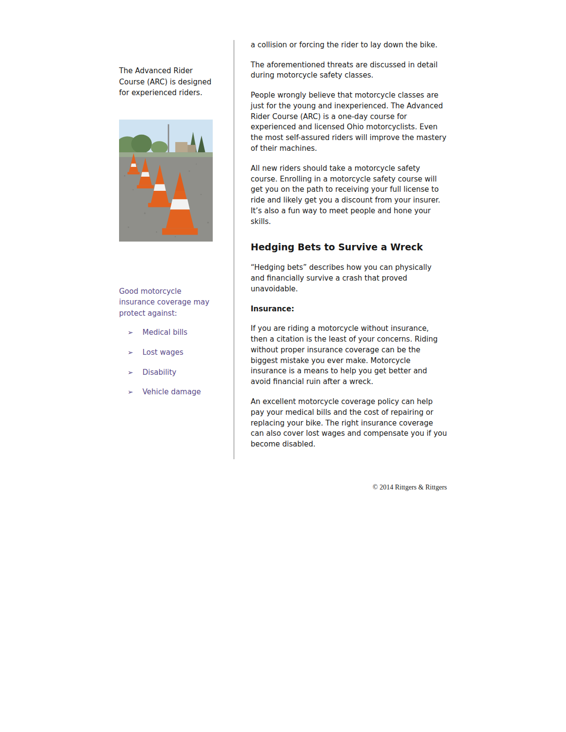The Advanced Rider Course (ARC) is designed for experienced riders.
Good motorcycle insurance coverage may protect against:
Medical bills
Lost wages
Disability
Vehicle damage
a collision or forcing the rider to lay down the bike.
The aforementioned threats are discussed in detail during motorcycle safety classes.
People wrongly believe that motorcycle classes are just for the young and inexperienced. The Advanced Rider Course (ARC) is a one-day course for experienced and licensed Ohio motorcyclists. Even the most self-assured riders will improve the mastery of their machines.
All new riders should take a motorcycle safety course. Enrolling in a motorcycle safety course will get you on the path to receiving your full license to ride and likely get you a discount from your insurer. It’s also a fun way to meet people and hone your skills.
Hedging Bets to Survive a Wreck
“Hedging bets” describes how you can physically and financially survive a crash that proved unavoidable.
Insurance:
If you are riding a motorcycle without insurance, then a citation is the least of your concerns. Riding without proper insurance coverage can be the biggest mistake you ever make. Motorcycle insurance is a means to help you get better and avoid financial ruin after a wreck.
An excellent motorcycle coverage policy can help pay your medical bills and the cost of repairing or replacing your bike. The right insurance coverage can also cover lost wages and compensate you if you become disabled.
© 2014 Rittgers & Rittgers